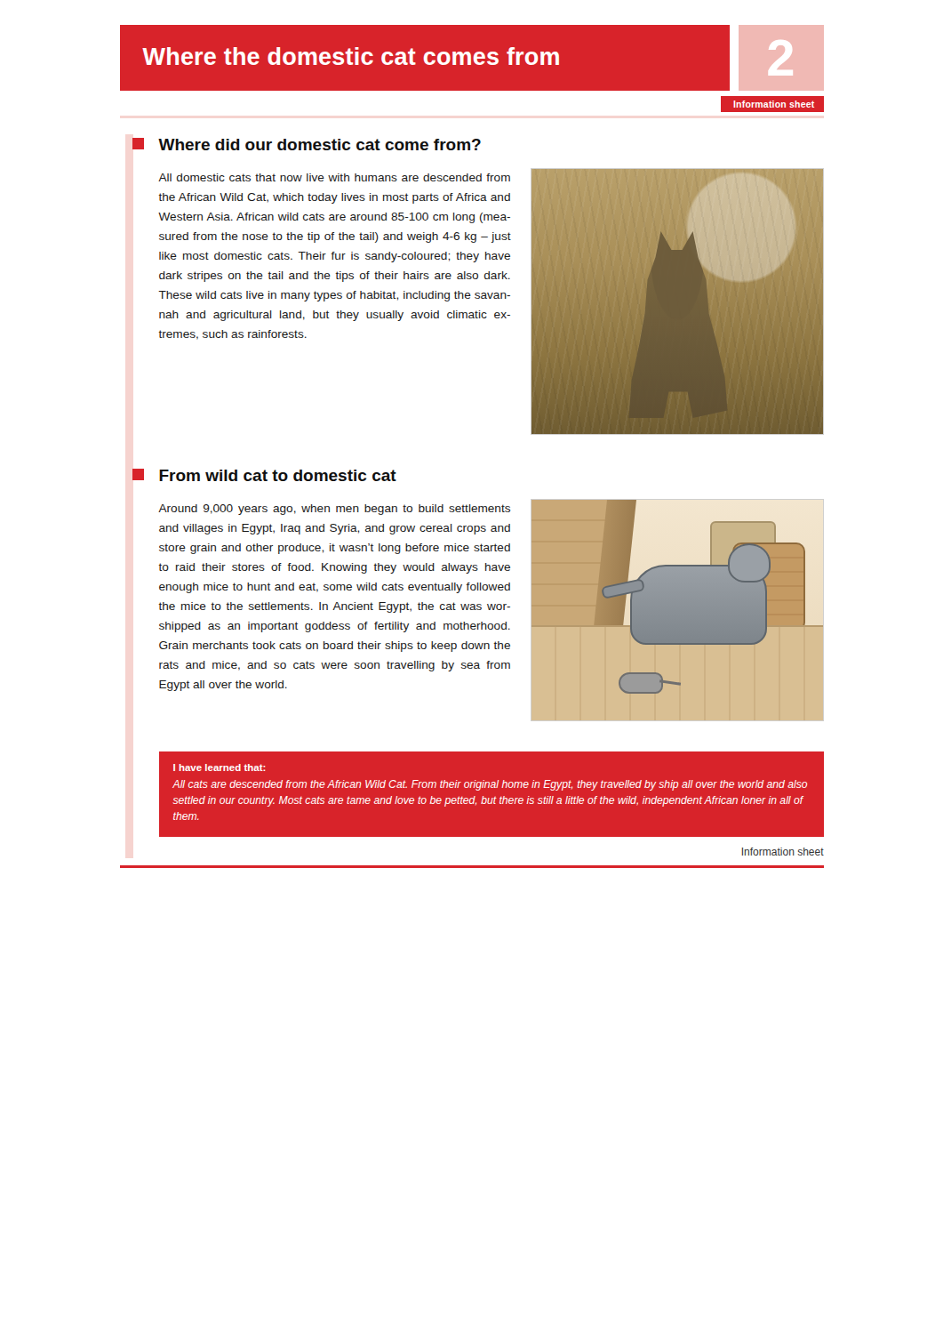Where the domestic cat comes from
2
Information sheet
Where did our domestic cat come from?
All domestic cats that now live with humans are descended from the African Wild Cat, which today lives in most parts of Africa and Western Asia. African wild cats are around 85-100 cm long (measured from the nose to the tip of the tail) and weigh 4-6 kg – just like most domestic cats. Their fur is sandy-coloured; they have dark stripes on the tail and the tips of their hairs are also dark. These wild cats live in many types of habitat, including the savannah and agricultural land, but they usually avoid climatic extremes, such as rainforests.
From wild cat to domestic cat
Around 9,000 years ago, when men began to build settlements and villages in Egypt, Iraq and Syria, and grow cereal crops and store grain and other produce, it wasn’t long before mice started to raid their stores of food. Knowing they would always have enough mice to hunt and eat, some wild cats eventually followed the mice to the settlements. In Ancient Egypt, the cat was worshipped as an important goddess of fertility and motherhood. Grain merchants took cats on board their ships to keep down the rats and mice, and so cats were soon travelling by sea from Egypt all over the world.
I have learned that:
All cats are descended from the African Wild Cat. From their original home in Egypt, they travelled by ship all over the world and also settled in our country. Most cats are tame and love to be petted, but there is still a little of the wild, independent African loner in all of them.
Information sheet